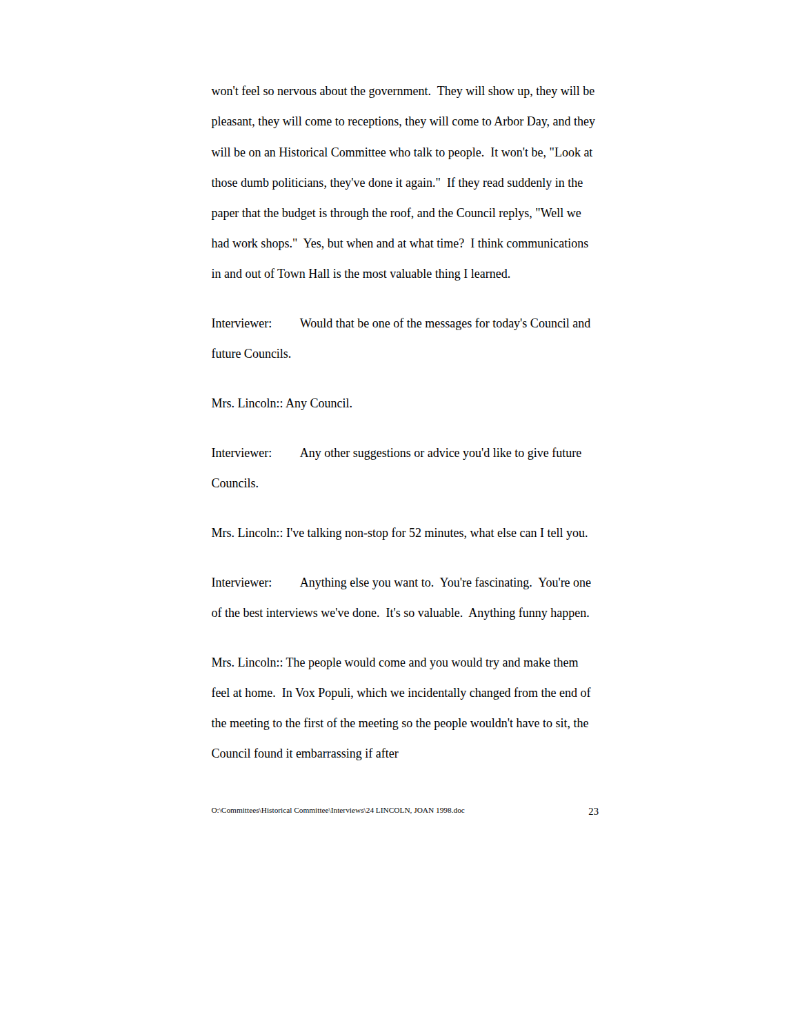won't feel so nervous about the government. They will show up, they will be pleasant, they will come to receptions, they will come to Arbor Day, and they will be on an Historical Committee who talk to people. It won't be, "Look at those dumb politicians, they've done it again." If they read suddenly in the paper that the budget is through the roof, and the Council replys, "Well we had work shops." Yes, but when and at what time? I think communications in and out of Town Hall is the most valuable thing I learned.
Interviewer: Would that be one of the messages for today's Council and future Councils.
Mrs. Lincoln:: Any Council.
Interviewer: Any other suggestions or advice you'd like to give future Councils.
Mrs. Lincoln:: I've talking non-stop for 52 minutes, what else can I tell you.
Interviewer: Anything else you want to. You're fascinating. You're one of the best interviews we've done. It's so valuable. Anything funny happen.
Mrs. Lincoln:: The people would come and you would try and make them feel at home. In Vox Populi, which we incidentally changed from the end of the meeting to the first of the meeting so the people wouldn't have to sit, the Council found it embarrassing if after
23 O:\Committees\Historical Committee\Interviews\24 LINCOLN, JOAN 1998.doc